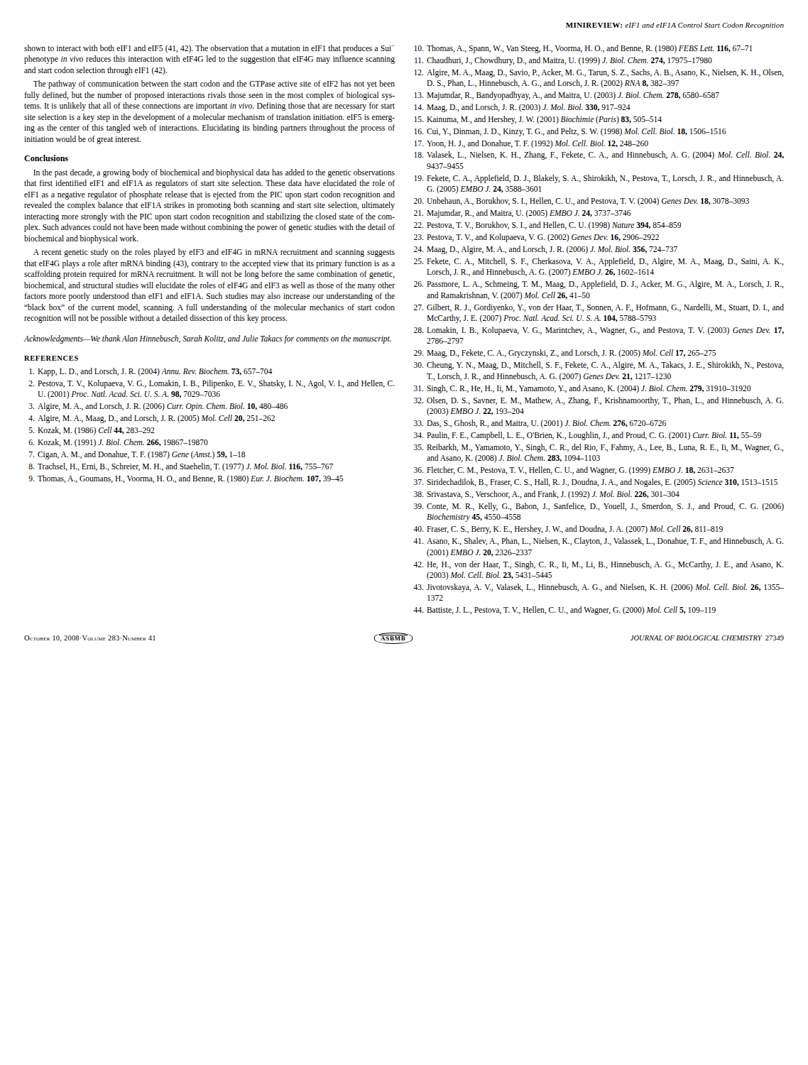MINIREVIEW: eIF1 and eIF1A Control Start Codon Recognition
shown to interact with both eIF1 and eIF5 (41, 42). The observation that a mutation in eIF1 that produces a Sui− phenotype in vivo reduces this interaction with eIF4G led to the suggestion that eIF4G may influence scanning and start codon selection through eIF1 (42).
The pathway of communication between the start codon and the GTPase active site of eIF2 has not yet been fully defined, but the number of proposed interactions rivals those seen in the most complex of biological systems. It is unlikely that all of these connections are important in vivo. Defining those that are necessary for start site selection is a key step in the development of a molecular mechanism of translation initiation. eIF5 is emerging as the center of this tangled web of interactions. Elucidating its binding partners throughout the process of initiation would be of great interest.
Conclusions
In the past decade, a growing body of biochemical and biophysical data has added to the genetic observations that first identified eIF1 and eIF1A as regulators of start site selection. These data have elucidated the role of eIF1 as a negative regulator of phosphate release that is ejected from the PIC upon start codon recognition and revealed the complex balance that eIF1A strikes in promoting both scanning and start site selection, ultimately interacting more strongly with the PIC upon start codon recognition and stabilizing the closed state of the complex. Such advances could not have been made without combining the power of genetic studies with the detail of biochemical and biophysical work.
A recent genetic study on the roles played by eIF3 and eIF4G in mRNA recruitment and scanning suggests that eIF4G plays a role after mRNA binding (43), contrary to the accepted view that its primary function is as a scaffolding protein required for mRNA recruitment. It will not be long before the same combination of genetic, biochemical, and structural studies will elucidate the roles of eIF4G and eIF3 as well as those of the many other factors more poorly understood than eIF1 and eIF1A. Such studies may also increase our understanding of the “black box” of the current model, scanning. A full understanding of the molecular mechanics of start codon recognition will not be possible without a detailed dissection of this key process.
Acknowledgments—We thank Alan Hinnebusch, Sarah Kolitz, and Julie Takacs for comments on the manuscript.
REFERENCES
Kapp, L. D., and Lorsch, J. R. (2004) Annu. Rev. Biochem. 73, 657–704
Pestova, T. V., Kolupaeva, V. G., Lomakin, I. B., Pilipenko, E. V., Shatsky, I. N., Agol, V. I., and Hellen, C. U. (2001) Proc. Natl. Acad. Sci. U. S. A. 98, 7029–7036
Algire, M. A., and Lorsch, J. R. (2006) Curr. Opin. Chem. Biol. 10, 480–486
Algire, M. A., Maag, D., and Lorsch, J. R. (2005) Mol. Cell 20, 251–262
Kozak, M. (1986) Cell 44, 283–292
Kozak, M. (1991) J. Biol. Chem. 266, 19867–19870
Cigan, A. M., and Donahue, T. F. (1987) Gene (Amst.) 59, 1–18
Trachsel, H., Erni, B., Schreier, M. H., and Staehelin, T. (1977) J. Mol. Biol. 116, 755–767
Thomas, A., Goumans, H., Voorma, H. O., and Benne, R. (1980) Eur. J. Biochem. 107, 39–45
Thomas, A., Spann, W., Van Steeg, H., Voorma, H. O., and Benne, R. (1980) FEBS Lett. 116, 67–71
Chaudhuri, J., Chowdhury, D., and Maitra, U. (1999) J. Biol. Chem. 274, 17975–17980
Algire, M. A., Maag, D., Savio, P., Acker, M. G., Tarun, S. Z., Sachs, A. B., Asano, K., Nielsen, K. H., Olsen, D. S., Phan, L., Hinnebusch, A. G., and Lorsch, J. R. (2002) RNA 8, 382–397
Majumdar, R., Bandyopadhyay, A., and Maitra, U. (2003) J. Biol. Chem. 278, 6580–6587
Maag, D., and Lorsch, J. R. (2003) J. Mol. Biol. 330, 917–924
Kainuma, M., and Hershey, J. W. (2001) Biochimie (Paris) 83, 505–514
Cui, Y., Dinman, J. D., Kinzy, T. G., and Peltz, S. W. (1998) Mol. Cell. Biol. 18, 1506–1516
Yoon, H. J., and Donahue, T. F. (1992) Mol. Cell. Biol. 12, 248–260
Valasek, L., Nielsen, K. H., Zhang, F., Fekete, C. A., and Hinnebusch, A. G. (2004) Mol. Cell. Biol. 24, 9437–9455
Fekete, C. A., Applefield, D. J., Blakely, S. A., Shirokikh, N., Pestova, T., Lorsch, J. R., and Hinnebusch, A. G. (2005) EMBO J. 24, 3588–3601
Unbehaun, A., Borukhov, S. I., Hellen, C. U., and Pestova, T. V. (2004) Genes Dev. 18, 3078–3093
Majumdar, R., and Maitra, U. (2005) EMBO J. 24, 3737–3746
Pestova, T. V., Borukhov, S. I., and Hellen, C. U. (1998) Nature 394, 854–859
Pestova, T. V., and Kolupaeva, V. G. (2002) Genes Dev. 16, 2906–2922
Maag, D., Algire, M. A., and Lorsch, J. R. (2006) J. Mol. Biol. 356, 724–737
Fekete, C. A., Mitchell, S. F., Cherkasova, V. A., Applefield, D., Algire, M. A., Maag, D., Saini, A. K., Lorsch, J. R., and Hinnebusch, A. G. (2007) EMBO J. 26, 1602–1614
Passmore, L. A., Schmeing, T. M., Maag, D., Applefield, D. J., Acker, M. G., Algire, M. A., Lorsch, J. R., and Ramakrishnan, V. (2007) Mol. Cell 26, 41–50
Gilbert, R. J., Gordiyenko, Y., von der Haar, T., Sonnen, A. F., Hofmann, G., Nardelli, M., Stuart, D. I., and McCarthy, J. E. (2007) Proc. Natl. Acad. Sci. U. S. A. 104, 5788–5793
Lomakin, I. B., Kolupaeva, V. G., Marintchev, A., Wagner, G., and Pestova, T. V. (2003) Genes Dev. 17, 2786–2797
Maag, D., Fekete, C. A., Gryczynski, Z., and Lorsch, J. R. (2005) Mol. Cell 17, 265–275
Cheung, Y. N., Maag, D., Mitchell, S. F., Fekete, C. A., Algire, M. A., Takacs, J. E., Shirokikh, N., Pestova, T., Lorsch, J. R., and Hinnebusch, A. G. (2007) Genes Dev. 21, 1217–1230
Singh, C. R., He, H., Ii, M., Yamamoto, Y., and Asano, K. (2004) J. Biol. Chem. 279, 31910–31920
Olsen, D. S., Savner, E. M., Mathew, A., Zhang, F., Krishnamoorthy, T., Phan, L., and Hinnebusch, A. G. (2003) EMBO J. 22, 193–204
Das, S., Ghosh, R., and Maitra, U. (2001) J. Biol. Chem. 276, 6720–6726
Paulin, F. E., Campbell, L. E., O'Brien, K., Loughlin, J., and Proud, C. G. (2001) Curr. Biol. 11, 55–59
Reibarkh, M., Yamamoto, Y., Singh, C. R., del Rio, F., Fahmy, A., Lee, B., Luna, R. E., Ii, M., Wagner, G., and Asano, K. (2008) J. Biol. Chem. 283, 1094–1103
Fletcher, C. M., Pestova, T. V., Hellen, C. U., and Wagner, G. (1999) EMBO J. 18, 2631–2637
Siridechadilok, B., Fraser, C. S., Hall, R. J., Doudna, J. A., and Nogales, E. (2005) Science 310, 1513–1515
Srivastava, S., Verschoor, A., and Frank, J. (1992) J. Mol. Biol. 226, 301–304
Conte, M. R., Kelly, G., Babon, J., Sanfelice, D., Youell, J., Smerdon, S. J., and Proud, C. G. (2006) Biochemistry 45, 4550–4558
Fraser, C. S., Berry, K. E., Hershey, J. W., and Doudna, J. A. (2007) Mol. Cell 26, 811–819
Asano, K., Shalev, A., Phan, L., Nielsen, K., Clayton, J., Valassek, L., Donahue, T. F., and Hinnebusch, A. G. (2001) EMBO J. 20, 2326–2337
He, H., von der Haar, T., Singh, C. R., Ii, M., Li, B., Hinnebusch, A. G., McCarthy, J. E., and Asano, K. (2003) Mol. Cell. Biol. 23, 5431–5445
Jivotovskaya, A. V., Valasek, L., Hinnebusch, A. G., and Nielsen, K. H. (2006) Mol. Cell. Biol. 26, 1355–1372
Battiste, J. L., Pestova, T. V., Hellen, C. U., and Wagner, G. (2000) Mol. Cell 5, 109–119
October 10, 2008·Volume 283·Number 41
ASBMB
JOURNAL OF BIOLOGICAL CHEMISTRY 27349